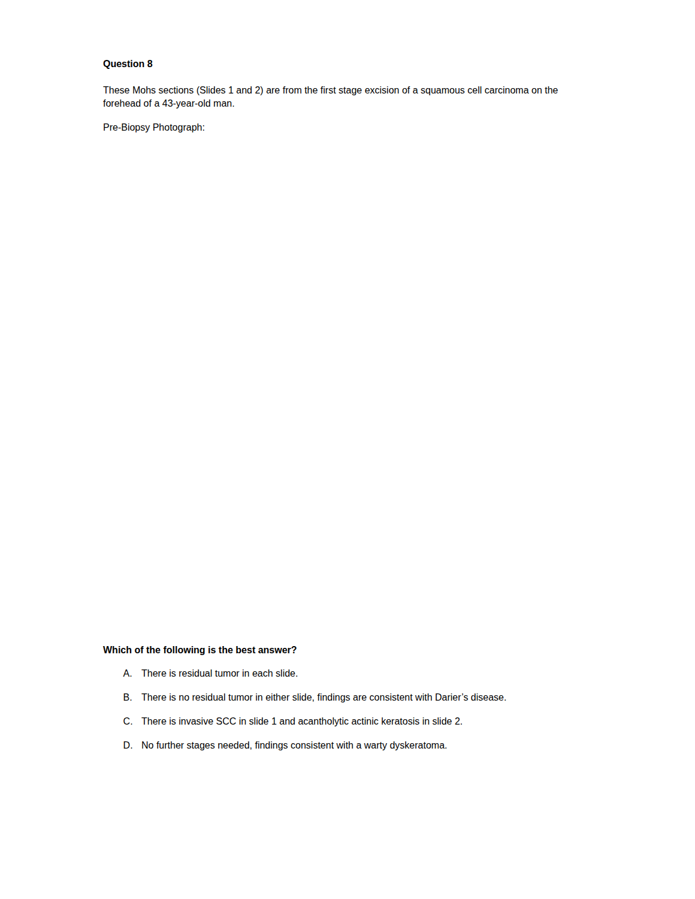Question 8
These Mohs sections (Slides 1 and 2) are from the first stage excision of a squamous cell carcinoma on the forehead of a 43-year-old man.
Pre-Biopsy Photograph:
Which of the following is the best answer?
There is residual tumor in each slide.
There is no residual tumor in either slide, findings are consistent with Darier’s disease.
There is invasive SCC in slide 1 and acantholytic actinic keratosis in slide 2.
No further stages needed, findings consistent with a warty dyskeratoma.